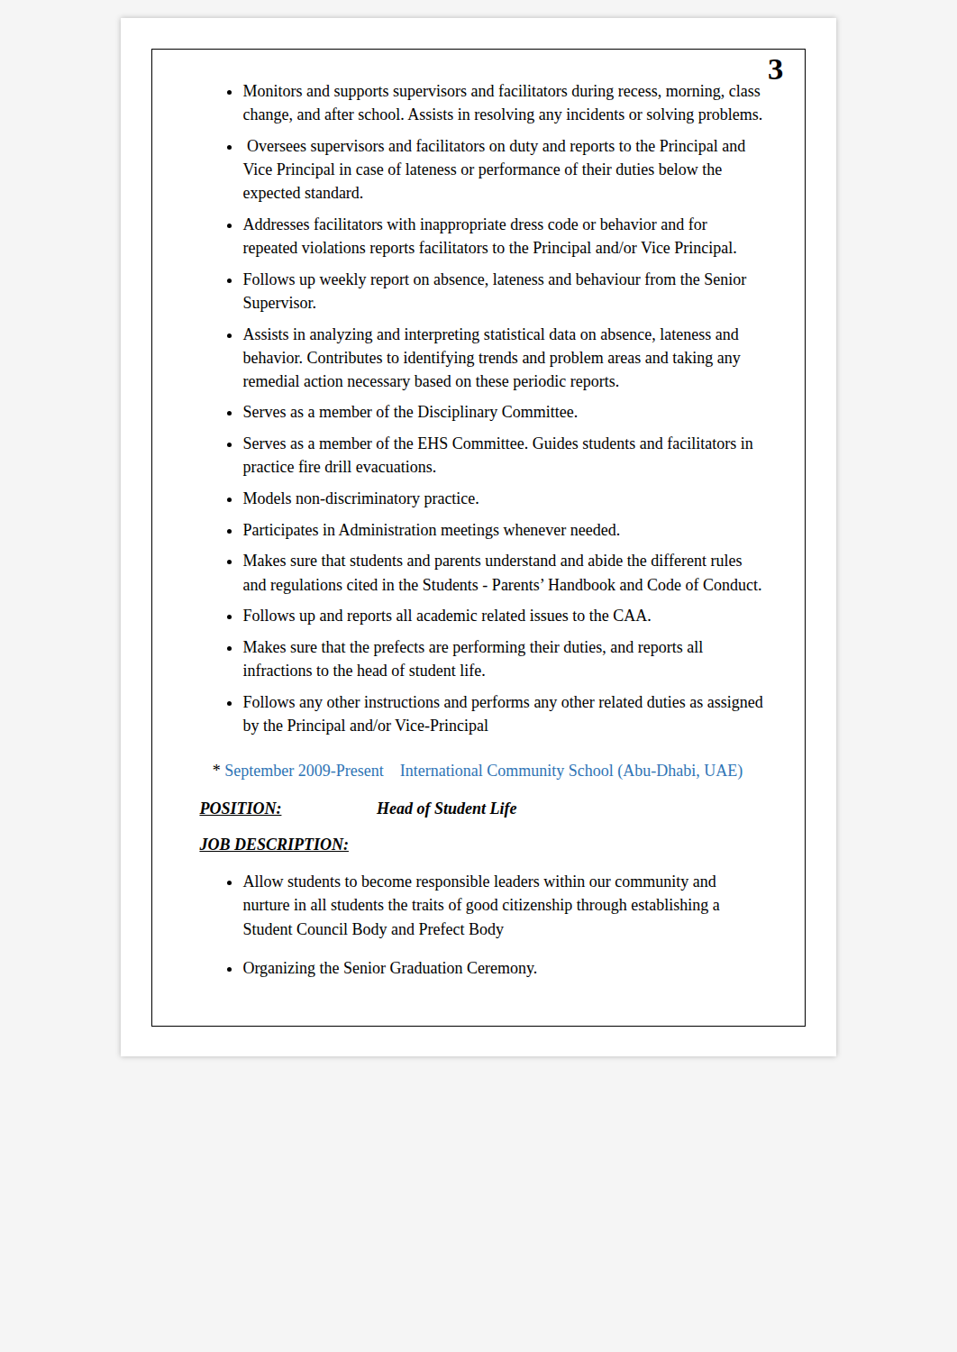3
Monitors and supports supervisors and facilitators during recess, morning, class change, and after school. Assists in resolving any incidents or solving problems.
Oversees supervisors and facilitators on duty and reports to the Principal and Vice Principal in case of lateness or performance of their duties below the expected standard.
Addresses facilitators with inappropriate dress code or behavior and for repeated violations reports facilitators to the Principal and/or Vice Principal.
Follows up weekly report on absence, lateness and behaviour from the Senior Supervisor.
Assists in analyzing and interpreting statistical data on absence, lateness and behavior. Contributes to identifying trends and problem areas and taking any remedial action necessary based on these periodic reports.
Serves as a member of the Disciplinary Committee.
Serves as a member of the EHS Committee. Guides students and facilitators in practice fire drill evacuations.
Models non-discriminatory practice.
Participates in Administration meetings whenever needed.
Makes sure that students and parents understand and abide the different rules and regulations cited in the Students - Parents’ Handbook and Code of Conduct.
Follows up and reports all academic related issues to the CAA.
Makes sure that the prefects are performing their duties, and reports all infractions to the head of student life.
Follows any other instructions and performs any other related duties as assigned by the Principal and/or Vice-Principal
* September 2009-Present International Community School (Abu-Dhabi, UAE)
POSITION: Head of Student Life
JOB DESCRIPTION:
Allow students to become responsible leaders within our community and nurture in all students the traits of good citizenship through establishing a Student Council Body and Prefect Body
Organizing the Senior Graduation Ceremony.